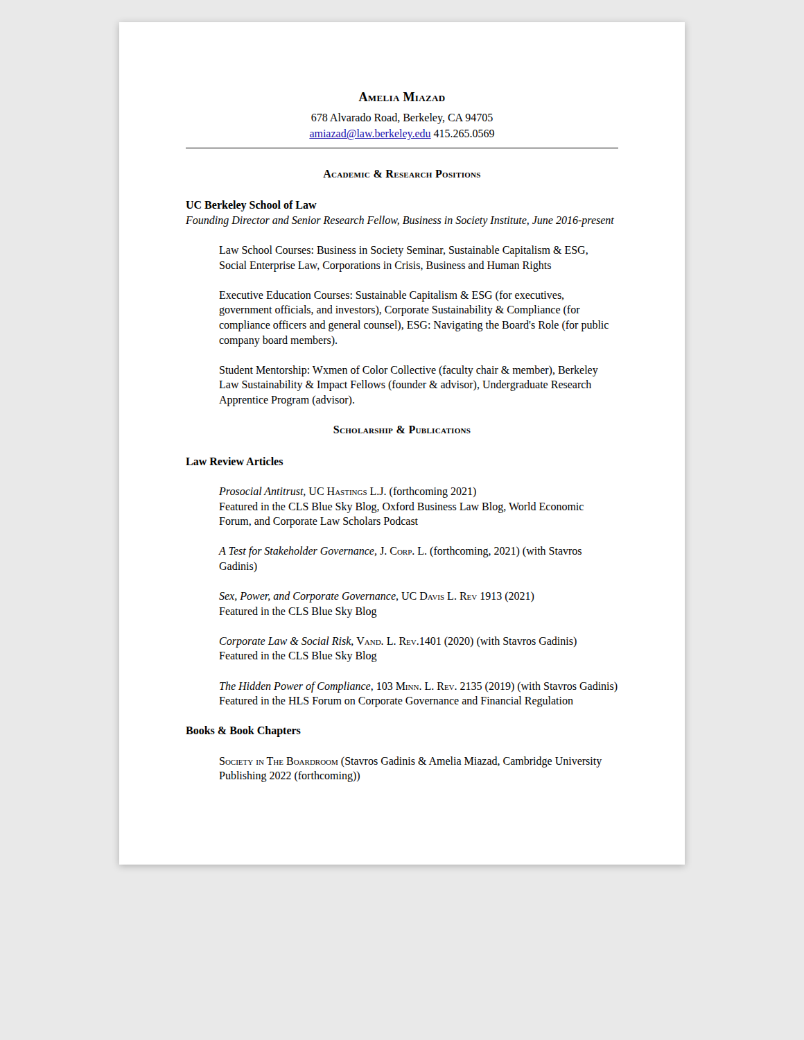Amelia Miazad
678 Alvarado Road, Berkeley, CA 94705
amiazad@law.berkeley.edu 415.265.0569
Academic & Research Positions
UC Berkeley School of Law
Founding Director and Senior Research Fellow, Business in Society Institute, June 2016-present
Law School Courses: Business in Society Seminar, Sustainable Capitalism & ESG, Social Enterprise Law, Corporations in Crisis, Business and Human Rights
Executive Education Courses: Sustainable Capitalism & ESG (for executives, government officials, and investors), Corporate Sustainability & Compliance (for compliance officers and general counsel), ESG: Navigating the Board's Role (for public company board members).
Student Mentorship: Wxmen of Color Collective (faculty chair & member), Berkeley Law Sustainability & Impact Fellows (founder & advisor), Undergraduate Research Apprentice Program (advisor).
Scholarship & Publications
Law Review Articles
Prosocial Antitrust, UC Hastings L.J. (forthcoming 2021)
Featured in the CLS Blue Sky Blog, Oxford Business Law Blog, World Economic Forum, and Corporate Law Scholars Podcast
A Test for Stakeholder Governance, J. Corp. L. (forthcoming, 2021) (with Stavros Gadinis)
Sex, Power, and Corporate Governance, UC Davis L. Rev 1913 (2021)
Featured in the CLS Blue Sky Blog
Corporate Law & Social Risk, Vand. L. Rev. 1401 (2020) (with Stavros Gadinis) Featured in the CLS Blue Sky Blog
The Hidden Power of Compliance, 103 Minn. L. Rev. 2135 (2019) (with Stavros Gadinis)
Featured in the HLS Forum on Corporate Governance and Financial Regulation
Books & Book Chapters
Society in The Boardroom (Stavros Gadinis & Amelia Miazad, Cambridge University Publishing 2022 (forthcoming))